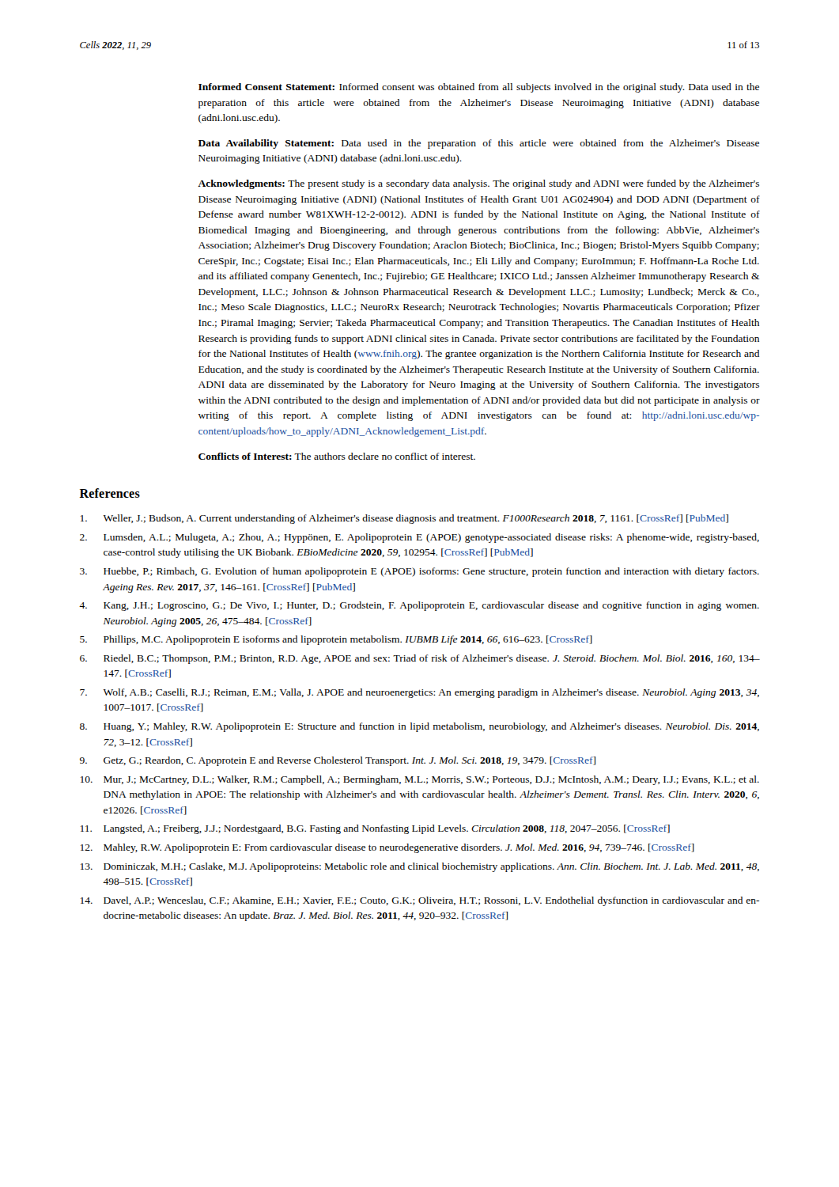Cells 2022, 11, 29
11 of 13
Informed Consent Statement: Informed consent was obtained from all subjects involved in the original study. Data used in the preparation of this article were obtained from the Alzheimer's Disease Neuroimaging Initiative (ADNI) database (adni.loni.usc.edu).
Data Availability Statement: Data used in the preparation of this article were obtained from the Alzheimer's Disease Neuroimaging Initiative (ADNI) database (adni.loni.usc.edu).
Acknowledgments: The present study is a secondary data analysis. The original study and ADNI were funded by the Alzheimer's Disease Neuroimaging Initiative (ADNI) (National Institutes of Health Grant U01 AG024904) and DOD ADNI (Department of Defense award number W81XWH-12-2-0012). ADNI is funded by the National Institute on Aging, the National Institute of Biomedical Imaging and Bioengineering, and through generous contributions from the following: AbbVie, Alzheimer's Association; Alzheimer's Drug Discovery Foundation; Araclon Biotech; BioClinica, Inc.; Biogen; Bristol-Myers Squibb Company; CereSpir, Inc.; Cogstate; Eisai Inc.; Elan Pharmaceuticals, Inc.; Eli Lilly and Company; EuroImmun; F. Hoffmann-La Roche Ltd. and its affiliated company Genentech, Inc.; Fujirebio; GE Healthcare; IXICO Ltd.; Janssen Alzheimer Immunotherapy Research & Development, LLC.; Johnson & Johnson Pharmaceutical Research & Development LLC.; Lumosity; Lundbeck; Merck & Co., Inc.; Meso Scale Diagnostics, LLC.; NeuroRx Research; Neurotrack Technologies; Novartis Pharmaceuticals Corporation; Pfizer Inc.; Piramal Imaging; Servier; Takeda Pharmaceutical Company; and Transition Therapeutics. The Canadian Institutes of Health Research is providing funds to support ADNI clinical sites in Canada. Private sector contributions are facilitated by the Foundation for the National Institutes of Health (www.fnih.org). The grantee organization is the Northern California Institute for Research and Education, and the study is coordinated by the Alzheimer's Therapeutic Research Institute at the University of Southern California. ADNI data are disseminated by the Laboratory for Neuro Imaging at the University of Southern California. The investigators within the ADNI contributed to the design and implementation of ADNI and/or provided data but did not participate in analysis or writing of this report. A complete listing of ADNI investigators can be found at: http://adni.loni.usc.edu/wp-content/uploads/how_to_apply/ADNI_Acknowledgement_List.pdf.
Conflicts of Interest: The authors declare no conflict of interest.
References
Weller, J.; Budson, A. Current understanding of Alzheimer's disease diagnosis and treatment. F1000Research 2018, 7, 1161. [CrossRef] [PubMed]
Lumsden, A.L.; Mulugeta, A.; Zhou, A.; Hyppönen, E. Apolipoprotein E (APOE) genotype-associated disease risks: A phenome-wide, registry-based, case-control study utilising the UK Biobank. EBioMedicine 2020, 59, 102954. [CrossRef] [PubMed]
Huebbe, P.; Rimbach, G. Evolution of human apolipoprotein E (APOE) isoforms: Gene structure, protein function and interaction with dietary factors. Ageing Res. Rev. 2017, 37, 146–161. [CrossRef] [PubMed]
Kang, J.H.; Logroscino, G.; De Vivo, I.; Hunter, D.; Grodstein, F. Apolipoprotein E, cardiovascular disease and cognitive function in aging women. Neurobiol. Aging 2005, 26, 475–484. [CrossRef]
Phillips, M.C. Apolipoprotein E isoforms and lipoprotein metabolism. IUBMB Life 2014, 66, 616–623. [CrossRef]
Riedel, B.C.; Thompson, P.M.; Brinton, R.D. Age, APOE and sex: Triad of risk of Alzheimer's disease. J. Steroid. Biochem. Mol. Biol. 2016, 160, 134–147. [CrossRef]
Wolf, A.B.; Caselli, R.J.; Reiman, E.M.; Valla, J. APOE and neuroenergetics: An emerging paradigm in Alzheimer's disease. Neurobiol. Aging 2013, 34, 1007–1017. [CrossRef]
Huang, Y.; Mahley, R.W. Apolipoprotein E: Structure and function in lipid metabolism, neurobiology, and Alzheimer's diseases. Neurobiol. Dis. 2014, 72, 3–12. [CrossRef]
Getz, G.; Reardon, C. Apoprotein E and Reverse Cholesterol Transport. Int. J. Mol. Sci. 2018, 19, 3479. [CrossRef]
Mur, J.; McCartney, D.L.; Walker, R.M.; Campbell, A.; Bermingham, M.L.; Morris, S.W.; Porteous, D.J.; McIntosh, A.M.; Deary, I.J.; Evans, K.L.; et al. DNA methylation in APOE: The relationship with Alzheimer's and with cardiovascular health. Alzheimer's Dement. Transl. Res. Clin. Interv. 2020, 6, e12026. [CrossRef]
Langsted, A.; Freiberg, J.J.; Nordestgaard, B.G. Fasting and Nonfasting Lipid Levels. Circulation 2008, 118, 2047–2056. [CrossRef]
Mahley, R.W. Apolipoprotein E: From cardiovascular disease to neurodegenerative disorders. J. Mol. Med. 2016, 94, 739–746. [CrossRef]
Dominiczak, M.H.; Caslake, M.J. Apolipoproteins: Metabolic role and clinical biochemistry applications. Ann. Clin. Biochem. Int. J. Lab. Med. 2011, 48, 498–515. [CrossRef]
Davel, A.P.; Wenceslau, C.F.; Akamine, E.H.; Xavier, F.E.; Couto, G.K.; Oliveira, H.T.; Rossoni, L.V. Endothelial dysfunction in cardiovascular and endocrine-metabolic diseases: An update. Braz. J. Med. Biol. Res. 2011, 44, 920–932. [CrossRef]